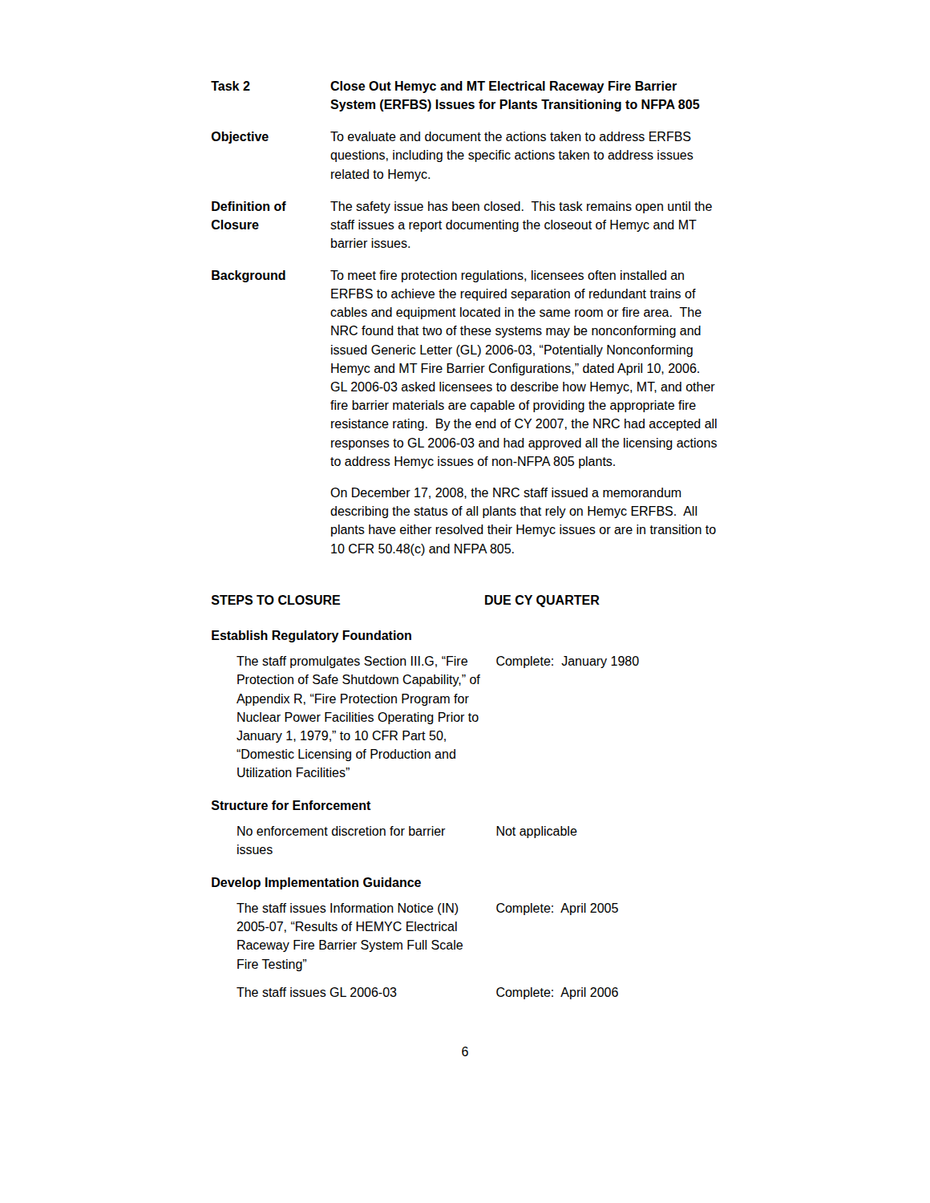Task 2
Close Out Hemyc and MT Electrical Raceway Fire Barrier System (ERFBS) Issues for Plants Transitioning to NFPA 805
Objective
To evaluate and document the actions taken to address ERFBS questions, including the specific actions taken to address issues related to Hemyc.
Definition of Closure
The safety issue has been closed. This task remains open until the staff issues a report documenting the closeout of Hemyc and MT barrier issues.
Background
To meet fire protection regulations, licensees often installed an ERFBS to achieve the required separation of redundant trains of cables and equipment located in the same room or fire area. The NRC found that two of these systems may be nonconforming and issued Generic Letter (GL) 2006-03, “Potentially Nonconforming Hemyc and MT Fire Barrier Configurations,” dated April 10, 2006. GL 2006-03 asked licensees to describe how Hemyc, MT, and other fire barrier materials are capable of providing the appropriate fire resistance rating. By the end of CY 2007, the NRC had accepted all responses to GL 2006-03 and had approved all the licensing actions to address Hemyc issues of non-NFPA 805 plants.
On December 17, 2008, the NRC staff issued a memorandum describing the status of all plants that rely on Hemyc ERFBS. All plants have either resolved their Hemyc issues or are in transition to 10 CFR 50.48(c) and NFPA 805.
STEPS TO CLOSURE
DUE CY QUARTER
Establish Regulatory Foundation
The staff promulgates Section III.G, “Fire Protection of Safe Shutdown Capability,” of Appendix R, “Fire Protection Program for Nuclear Power Facilities Operating Prior to January 1, 1979,” to 10 CFR Part 50, “Domestic Licensing of Production and Utilization Facilities”
Complete: January 1980
Structure for Enforcement
No enforcement discretion for barrier issues
Not applicable
Develop Implementation Guidance
The staff issues Information Notice (IN) 2005-07, “Results of HEMYC Electrical Raceway Fire Barrier System Full Scale Fire Testing”
Complete: April 2005
The staff issues GL 2006-03
Complete: April 2006
6